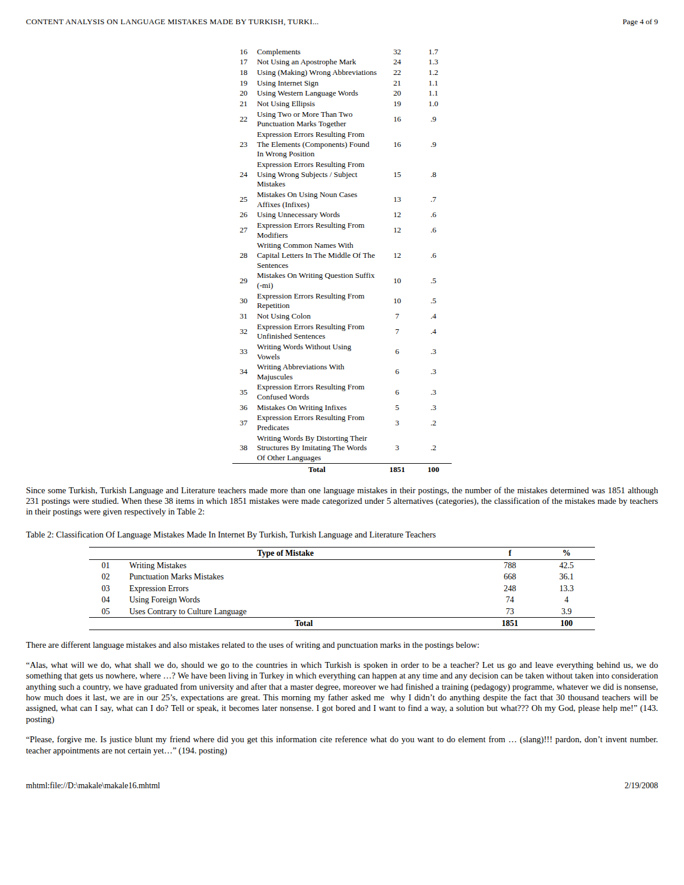Page 4 of 9 CONTENT ANALYSIS ON LANGUAGE MISTAKES MADE BY TURKISH, TURKI...
| 16 | Complements | 32 | 1.7 |
| 17 | Not Using an Apostrophe Mark | 24 | 1.3 |
| 18 | Using (Making) Wrong Abbreviations | 22 | 1.2 |
| 19 | Using Internet Sign | 21 | 1.1 |
| 20 | Using Western Language Words | 20 | 1.1 |
| 21 | Not Using Ellipsis | 19 | 1.0 |
| 22 | Using Two or More Than Two Punctuation Marks Together | 16 | .9 |
| 23 | Expression Errors Resulting From The Elements (Components) Found In Wrong Position | 16 | .9 |
| 24 | Expression Errors Resulting From Using Wrong Subjects / Subject Mistakes | 15 | .8 |
| 25 | Mistakes On Using Noun Cases Affixes (Infixes) | 13 | .7 |
| 26 | Using Unnecessary Words | 12 | .6 |
| 27 | Expression Errors Resulting From Modifiers | 12 | .6 |
| 28 | Writing Common Names With Capital Letters In The Middle Of The Sentences | 12 | .6 |
| 29 | Mistakes On Writing Question Suffix (-mi) | 10 | .5 |
| 30 | Expression Errors Resulting From Repetition | 10 | .5 |
| 31 | Not Using Colon | 7 | .4 |
| 32 | Expression Errors Resulting From Unfinished Sentences | 7 | .4 |
| 33 | Writing Words Without Using Vowels | 6 | .3 |
| 34 | Writing Abbreviations With Majuscules | 6 | .3 |
| 35 | Expression Errors Resulting From Confused Words | 6 | .3 |
| 36 | Mistakes On Writing Infixes | 5 | .3 |
| 37 | Expression Errors Resulting From Predicates | 3 | .2 |
| 38 | Writing Words By Distorting Their Structures By Imitating The Words Of Other Languages | 3 | .2 |
| | Total | 1851 | 100 |
Since some Turkish, Turkish Language and Literature teachers made more than one language mistakes in their postings, the number of the mistakes determined was 1851 although 231 postings were studied. When these 38 items in which 1851 mistakes were made categorized under 5 alternatives (categories), the classification of the mistakes made by teachers in their postings were given respectively in Table 2:
Table 2: Classification Of Language Mistakes Made In Internet By Turkish, Turkish Language and Literature Teachers
| Type of Mistake | f | % |
| --- | --- | --- |
| 01 | Writing Mistakes | 788 | 42.5 |
| 02 | Punctuation Marks Mistakes | 668 | 36.1 |
| 03 | Expression Errors | 248 | 13.3 |
| 04 | Using Foreign Words | 74 | 4 |
| 05 | Uses Contrary to Culture Language | 73 | 3.9 |
| | Total | 1851 | 100 |
There are different language mistakes and also mistakes related to the uses of writing and punctuation marks in the postings below:
“Alas, what will we do, what shall we do, should we go to the countries in which Turkish is spoken in order to be a teacher? Let us go and leave everything behind us, we do something that gets us nowhere, where …? We have been living in Turkey in which everything can happen at any time and any decision can be taken without taken into consideration anything such a country, we have graduated from university and after that a master degree, moreover we had finished a training (pedagogy) programme, whatever we did is nonsense, how much does it last, we are in our 25’s, expectations are great. This morning my father asked me why I didn’t do anything despite the fact that 30 thousand teachers will be assigned, what can I say, what can I do? Tell or speak, it becomes later nonsense. I got bored and I want to find a way, a solution but what??? Oh my God, please help me!” (143. posting)
“Please, forgive me. Is justice blunt my friend where did you get this information cite reference what do you want to do element from … (slang)!!! pardon, don’t invent number. teacher appointments are not certain yet…” (194. posting)
mhtml:file://D:\makale\makale16.mhtml 2/19/2008